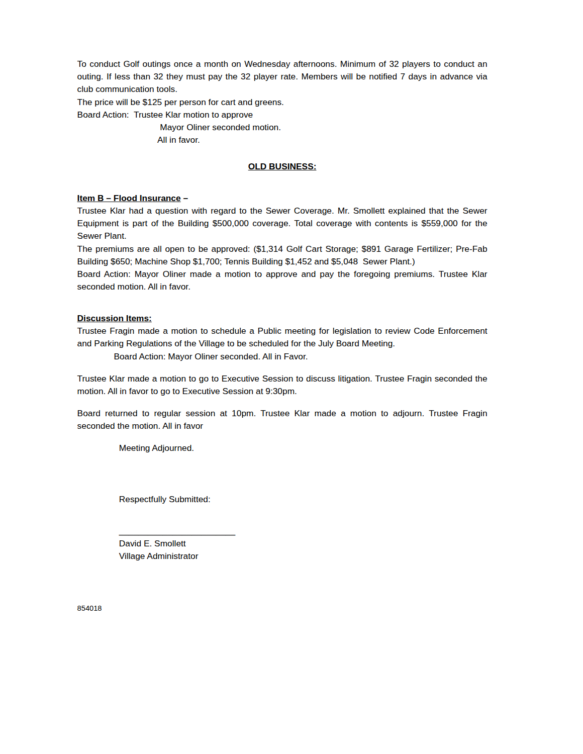To conduct Golf outings once a month on Wednesday afternoons. Minimum of 32 players to conduct an outing. If less than 32 they must pay the 32 player rate. Members will be notified 7 days in advance via club communication tools.
The price will be $125 per person for cart and greens.
Board Action: Trustee Klar motion to approve
Mayor Oliner seconded motion.
All in favor.
OLD BUSINESS:
Item B – Flood Insurance –
Trustee Klar had a question with regard to the Sewer Coverage. Mr. Smollett explained that the Sewer Equipment is part of the Building $500,000 coverage. Total coverage with contents is $559,000 for the Sewer Plant.
The premiums are all open to be approved: ($1,314 Golf Cart Storage; $891 Garage Fertilizer; Pre-Fab Building $650; Machine Shop $1,700; Tennis Building $1,452 and $5,048 Sewer Plant.)
Board Action: Mayor Oliner made a motion to approve and pay the foregoing premiums. Trustee Klar seconded motion. All in favor.
Discussion Items:
Trustee Fragin made a motion to schedule a Public meeting for legislation to review Code Enforcement and Parking Regulations of the Village to be scheduled for the July Board Meeting.
Board Action: Mayor Oliner seconded. All in Favor.
Trustee Klar made a motion to go to Executive Session to discuss litigation. Trustee Fragin seconded the motion. All in favor to go to Executive Session at 9:30pm.
Board returned to regular session at 10pm. Trustee Klar made a motion to adjourn. Trustee Fragin seconded the motion. All in favor
Meeting Adjourned.
Respectfully Submitted:
________________________
David E. Smollett
Village Administrator
854018